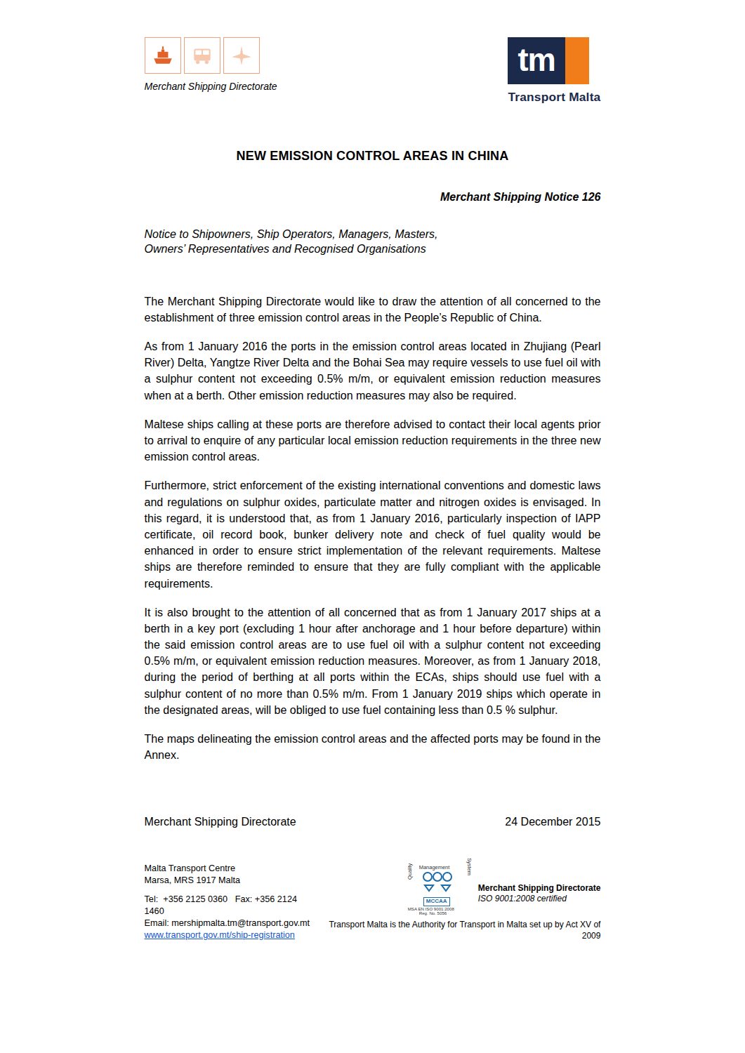Merchant Shipping Directorate
tm
Transport Malta
NEW EMISSION CONTROL AREAS IN CHINA
Merchant Shipping Notice 126
Notice to Shipowners, Ship Operators, Managers, Masters,
Owners’ Representatives and Recognised Organisations
The Merchant Shipping Directorate would like to draw the attention of all concerned to the establishment of three emission control areas in the People’s Republic of China.
As from 1 January 2016 the ports in the emission control areas located in Zhujiang (Pearl River) Delta, Yangtze River Delta and the Bohai Sea may require vessels to use fuel oil with a sulphur content not exceeding 0.5% m/m, or equivalent emission reduction measures when at a berth. Other emission reduction measures may also be required.
Maltese ships calling at these ports are therefore advised to contact their local agents prior to arrival to enquire of any particular local emission reduction requirements in the three new emission control areas.
Furthermore, strict enforcement of the existing international conventions and domestic laws and regulations on sulphur oxides, particulate matter and nitrogen oxides is envisaged. In this regard, it is understood that, as from 1 January 2016, particularly inspection of IAPP certificate, oil record book, bunker delivery note and check of fuel quality would be enhanced in order to ensure strict implementation of the relevant requirements. Maltese ships are therefore reminded to ensure that they are fully compliant with the applicable requirements.
It is also brought to the attention of all concerned that as from 1 January 2017 ships at a berth in a key port (excluding 1 hour after anchorage and 1 hour before departure) within the said emission control areas are to use fuel oil with a sulphur content not exceeding 0.5% m/m, or equivalent emission reduction measures. Moreover, as from 1 January 2018, during the period of berthing at all ports within the ECAs, ships should use fuel with a sulphur content of no more than 0.5% m/m. From 1 January 2019 ships which operate in the designated areas, will be obliged to use fuel containing less than 0.5 % sulphur.
The maps delineating the emission control areas and the affected ports may be found in the Annex.
Merchant Shipping Directorate
24 December 2015
Malta Transport Centre
Marsa, MRS 1917 Malta
Tel: +356 2125 0360 Fax: +356 2124 1460
Email: mershipmalta.tm@transport.gov.mt
www.transport.gov.mt/ship-registration
Management Quality System MCCAA MSA EN ISO 9001:2008 Reg. No. 5056
Merchant Shipping Directorate
ISO 9001:2008 certified
Transport Malta is the Authority for Transport in Malta set up by Act XV of 2009